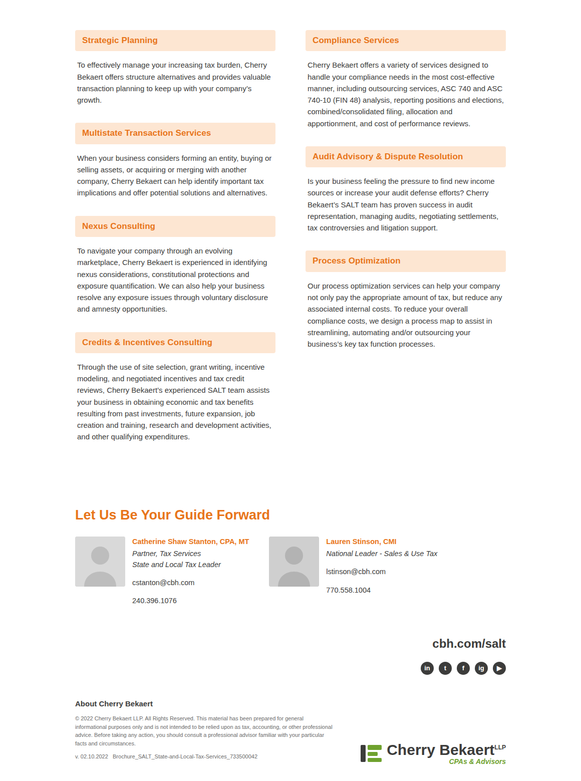Strategic Planning
To effectively manage your increasing tax burden, Cherry Bekaert offers structure alternatives and provides valuable transaction planning to keep up with your company’s growth.
Multistate Transaction Services
When your business considers forming an entity, buying or selling assets, or acquiring or merging with another company, Cherry Bekaert can help identify important tax implications and offer potential solutions and alternatives.
Nexus Consulting
To navigate your company through an evolving marketplace, Cherry Bekaert is experienced in identifying nexus considerations, constitutional protections and exposure quantification. We can also help your business resolve any exposure issues through voluntary disclosure and amnesty opportunities.
Credits & Incentives Consulting
Through the use of site selection, grant writing, incentive modeling, and negotiated incentives and tax credit reviews, Cherry Bekaert’s experienced SALT team assists your business in obtaining economic and tax benefits resulting from past investments, future expansion, job creation and training, research and development activities, and other qualifying expenditures.
Compliance Services
Cherry Bekaert offers a variety of services designed to handle your compliance needs in the most cost-effective manner, including outsourcing services, ASC 740 and ASC 740-10 (FIN 48) analysis, reporting positions and elections, combined/consolidated filing, allocation and apportionment, and cost of performance reviews.
Audit Advisory & Dispute Resolution
Is your business feeling the pressure to find new income sources or increase your audit defense efforts? Cherry Bekaert’s SALT team has proven success in audit representation, managing audits, negotiating settlements, tax controversies and litigation support.
Process Optimization
Our process optimization services can help your company not only pay the appropriate amount of tax, but reduce any associated internal costs. To reduce your overall compliance costs, we design a process map to assist in streamlining, automating and/or outsourcing your business’s key tax function processes.
Let Us Be Your Guide Forward
Catherine Shaw Stanton, CPA, MT
Partner, Tax Services
State and Local Tax Leader
cstanton@cbh.com
240.396.1076
Lauren Stinson, CMI
National Leader - Sales & Use Tax
lstinson@cbh.com
770.558.1004
cbh.com/salt
in t f ig ▶
About Cherry Bekaert
© 2022 Cherry Bekaert LLP. All Rights Reserved. This material has been prepared for general informational purposes only and is not intended to be relied upon as tax, accounting, or other professional advice. Before taking any action, you should consult a professional advisor familiar with your particular facts and circumstances.
v. 02.10.2022 Brochure_SALT_State-and-Local-Tax-Services_733500042
Cherry BekaertLLP
CPAs & Advisors